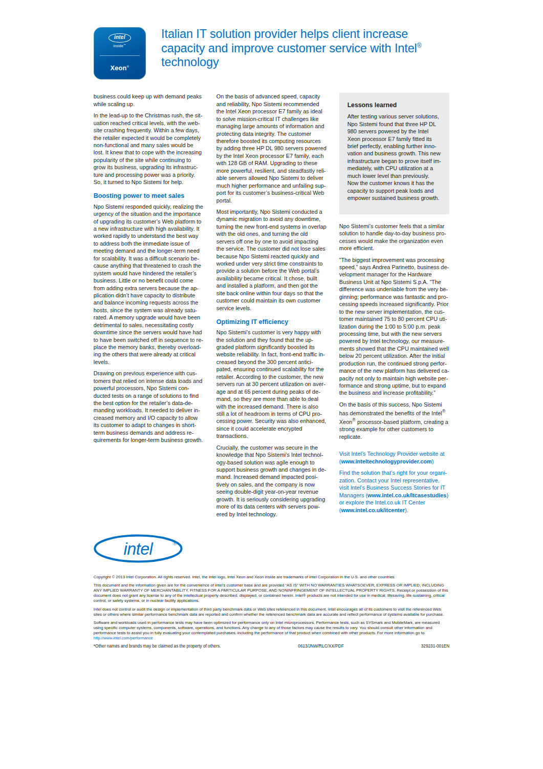intel inside™
Xeon®
Italian IT solution provider helps client increase capacity and improve customer service with Intel® technology
business could keep up with demand peaks while scaling up.
In the lead-up to the Christmas rush, the situation reached critical levels, with the website crashing frequently. Within a few days, the retailer expected it would be completely non-functional and many sales would be lost. It knew that to cope with the increasing popularity of the site while continuing to grow its business, upgrading its infrastructure and processing power was a priority. So, it turned to Npo Sistemi for help.
Boosting power to meet sales
Npo Sistemi responded quickly, realizing the urgency of the situation and the importance of upgrading its customer’s Web platform to a new infrastructure with high availability. It worked rapidly to understand the best way to address both the immediate issue of meeting demand and the longer-term need for scalability. It was a difficult scenario because anything that threatened to crash the system would have hindered the retailer’s business. Little or no benefit could come from adding extra servers because the application didn’t have capacity to distribute and balance incoming requests across the hosts, since the system was already saturated. A memory upgrade would have been detrimental to sales, necessitating costly downtime since the servers would have had to have been switched off in sequence to replace the memory banks, thereby overloading the others that were already at critical levels.
Drawing on previous experience with customers that relied on intense data loads and powerful processors, Npo Sistemi conducted tests on a range of solutions to find the best option for the retailer’s data-demanding workloads. It needed to deliver increased memory and I/O capacity to allow its customer to adapt to changes in short-term business demands and address requirements for longer-term business growth.
On the basis of advanced speed, capacity and reliability, Npo Sistemi recommended the Intel Xeon processor E7 family as ideal to solve mission-critical IT challenges like managing large amounts of information and protecting data integrity. The customer therefore boosted its computing resources by adding three HP DL 980 servers powered by the Intel Xeon processor E7 family, each with 128 GB of RAM. Upgrading to these more powerful, resilient, and steadfastly reliable servers allowed Npo Sistemi to deliver much higher performance and unfailing support for its customer’s business-critical Web portal.
Most importantly, Npo Sistemi conducted a dynamic migration to avoid any downtime, turning the new front-end systems in overlap with the old ones, and turning the old servers off one by one to avoid impacting the service. The customer did not lose sales because Npo Sistemi reacted quickly and worked under very strict time constraints to provide a solution before the Web portal’s availability became critical. It chose, built and installed a platform, and then got the site back online within four days so that the customer could maintain its own customer service levels.
Optimizing IT efficiency
Npo Sistemi’s customer is very happy with the solution and they found that the upgraded platform significantly boosted its website reliability. In fact, front-end traffic increased beyond the 300 percent anticipated, ensuring continued scalability for the retailer. According to the customer, the new servers run at 30 percent utilization on average and at 65 percent during peaks of demand, so they are more than able to deal with the increased demand. There is also still a lot of headroom in terms of CPU processing power. Security was also enhanced, since it could accelerate encrypted transactions.
Crucially, the customer was secure in the knowledge that Npo Sistemi’s Intel technology-based solution was agile enough to support business growth and changes in demand. Increased demand impacted positively on sales, and the company is now seeing double-digit year-on-year revenue growth. It is seriously considering upgrading more of its data centers with servers powered by Intel technology.
Lessons learned
After testing various server solutions, Npo Sistemi found that three HP DL 980 servers powered by the Intel Xeon processor E7 family fitted its brief perfectly, enabling further innovation and business growth. This new infrastructure began to prove itself immediately, with CPU utilization at a much lower level than previously. Now the customer knows it has the capacity to support peak loads and empower sustained business growth.
Npo Sistemi’s customer feels that a similar solution to handle day-to-day business processes would make the organization even more efficient.
“The biggest improvement was processing speed,” says Andrea Parinetto, business development manager for the Hardware Business Unit at Npo Sistemi S.p.A. “The difference was undeniable from the very beginning; performance was fantastic and processing speeds increased significantly. Prior to the new server implementation, the customer maintained 75 to 80 percent CPU utilization during the 1:00 to 5:00 p.m. peak processing time, but with the new servers powered by Intel technology, our measurements showed that the CPU maintained well below 20 percent utilization. After the initial production run, the continued strong performance of the new platform has delivered capacity not only to maintain high website performance and strong uptime, but to expand the business and increase profitability.”
On the basis of this success, Npo Sistemi has demonstrated the benefits of the Intel® Xeon® processor-based platform, creating a strong example for other customers to replicate.
Visit Intel’s Technology Provider website at (www.inteltechnologyprovider.com)
Find the solution that’s right for your organization. Contact your Intel representative, visit Intel’s Business Success Stories for IT Managers (www.intel.co.uk/Itcasestudies) or explore the Intel.co.uk IT Center (www.intel.co.uk/itcenter).
intel ®
Copyright © 2013 Intel Corporation. All rights reserved. Intel, the Intel logo, Intel Xeon and Xeon inside are trademarks of Intel Corporation in the U.S. and other countries.
This document and the information given are for the convenience of Intel’s customer base and are provided “AS IS” WITH NO WARRANTIES WHATSOEVER, EXPRESS OR IMPLIED, INCLUDING ANY IMPLIED WARRANTY OF MERCHANTABILITY, FITNESS FOR A PARTICULAR PURPOSE, AND NONINFRINGEMENT OF INTELLECTUAL PROPERTY RIGHTS. Receipt or possession of this document does not grant any license to any of the intellectual property described, displayed, or contained herein. Intel® products are not intended for use in medical, lifesaving, life-sustaining, critical control, or safety systems, or in nuclear facility applications.
Intel does not control or audit the design or implementation of third party benchmark data or Web sites referenced in this document. Intel encourages all of its customers to visit the referenced Web sites or others where similar performance benchmark data are reported and confirm whether the referenced benchmark data are accurate and reflect performance of systems available for purchase.
Software and workloads used in performance tests may have been optimized for performance only on Intel microprocessors. Performance tests, such as SYSmark and MobileMark, are measured using specific computer systems, components, software, operations, and functions. Any change to any of those factors may cause the results to vary. You should consult other information and performance tests to assist you in fully evaluating your contemplated purchases, including the performance of that product when combined with other products. For more information go to http://www.intel.com/performance
*Other names and brands may be claimed as the property of others. 0613/JNW/RLC/XX/PDF 329231-001EN